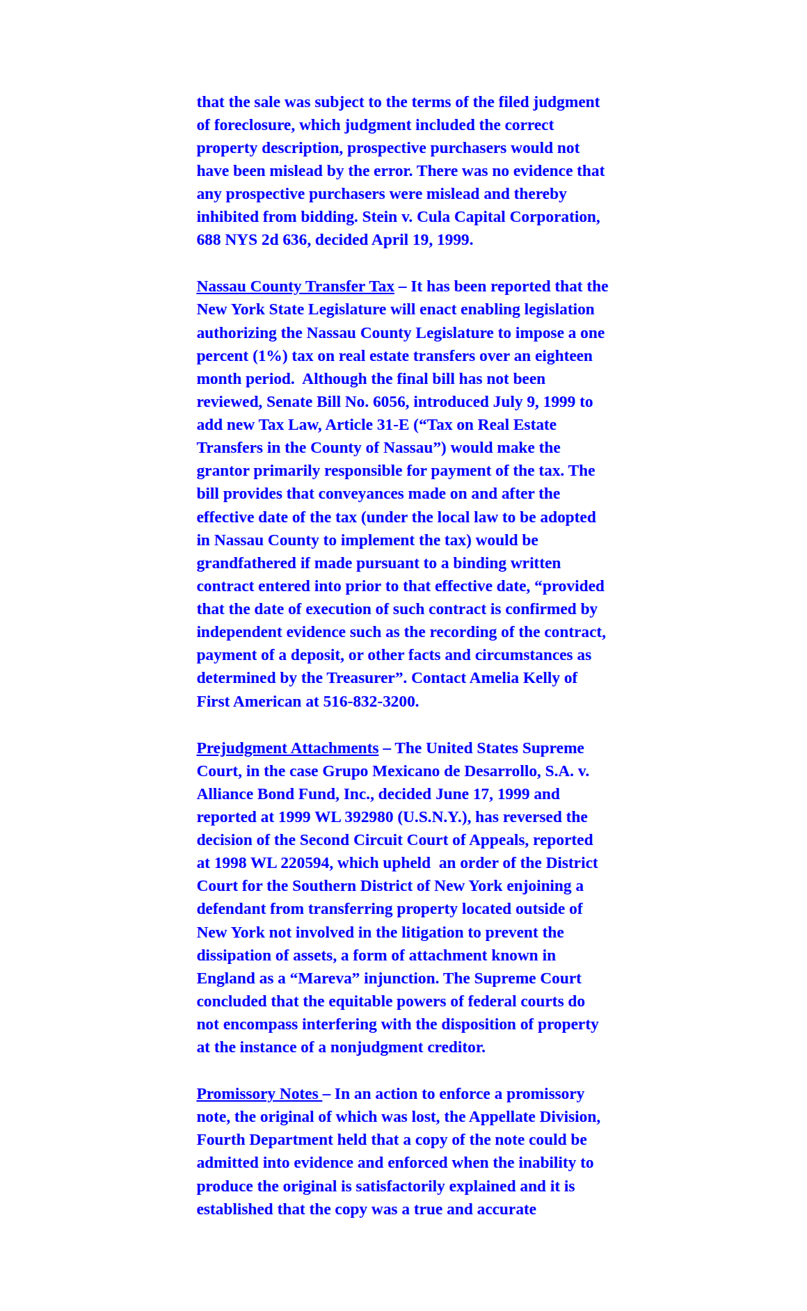that the sale was subject to the terms of the filed judgment of foreclosure, which judgment included the correct property description, prospective purchasers would not have been mislead by the error. There was no evidence that any prospective purchasers were mislead and thereby inhibited from bidding. Stein v. Cula Capital Corporation, 688 NYS 2d 636, decided April 19, 1999.
Nassau County Transfer Tax – It has been reported that the New York State Legislature will enact enabling legislation authorizing the Nassau County Legislature to impose a one percent (1%) tax on real estate transfers over an eighteen month period. Although the final bill has not been reviewed, Senate Bill No. 6056, introduced July 9, 1999 to add new Tax Law, Article 31-E (“Tax on Real Estate Transfers in the County of Nassau”) would make the grantor primarily responsible for payment of the tax. The bill provides that conveyances made on and after the effective date of the tax (under the local law to be adopted in Nassau County to implement the tax) would be grandfathered if made pursuant to a binding written contract entered into prior to that effective date, “provided that the date of execution of such contract is confirmed by independent evidence such as the recording of the contract, payment of a deposit, or other facts and circumstances as determined by the Treasurer”. Contact Amelia Kelly of First American at 516-832-3200.
Prejudgment Attachments – The United States Supreme Court, in the case Grupo Mexicano de Desarrollo, S.A. v. Alliance Bond Fund, Inc., decided June 17, 1999 and reported at 1999 WL 392980 (U.S.N.Y.), has reversed the decision of the Second Circuit Court of Appeals, reported at 1998 WL 220594, which upheld an order of the District Court for the Southern District of New York enjoining a defendant from transferring property located outside of New York not involved in the litigation to prevent the dissipation of assets, a form of attachment known in England as a “Mareva” injunction. The Supreme Court concluded that the equitable powers of federal courts do not encompass interfering with the disposition of property at the instance of a nonjudgment creditor.
Promissory Notes – In an action to enforce a promissory note, the original of which was lost, the Appellate Division, Fourth Department held that a copy of the note could be admitted into evidence and enforced when the inability to produce the original is satisfactorily explained and it is established that the copy was a true and accurate